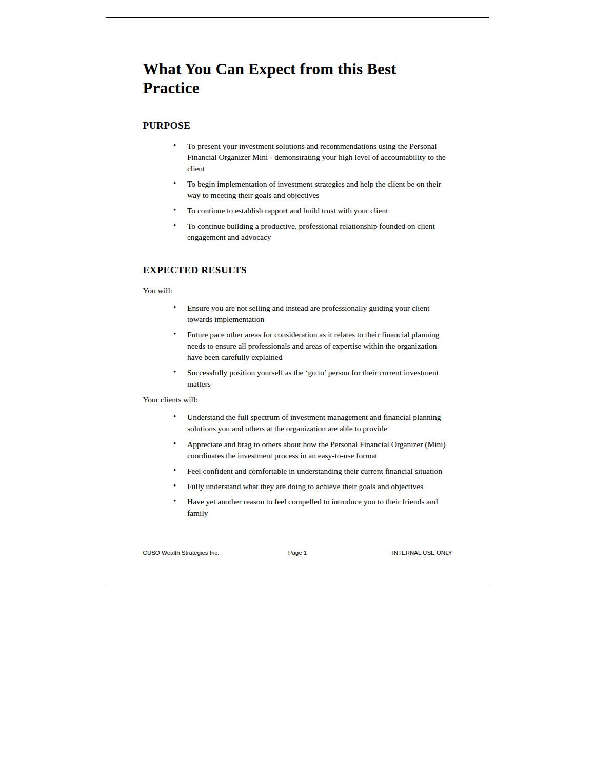What You Can Expect from this Best Practice
PURPOSE
To present your investment solutions and recommendations using the Personal Financial Organizer Mini - demonstrating your high level of accountability to the client
To begin implementation of investment strategies and help the client be on their way to meeting their goals and objectives
To continue to establish rapport and build trust with your client
To continue building a productive, professional relationship founded on client engagement and advocacy
EXPECTED RESULTS
You will:
Ensure you are not selling and instead are professionally guiding your client towards implementation
Future pace other areas for consideration as it relates to their financial planning needs to ensure all professionals and areas of expertise within the organization have been carefully explained
Successfully position yourself as the ‘go to’ person for their current investment matters
Your clients will:
Understand the full spectrum of investment management and financial planning solutions you and others at the organization are able to provide
Appreciate and brag to others about how the Personal Financial Organizer (Mini) coordinates the investment process in an easy-to-use format
Feel confident and comfortable in understanding their current financial situation
Fully understand what they are doing to achieve their goals and objectives
Have yet another reason to feel compelled to introduce you to their friends and family
CUSO Wealth Strategies Inc.
Page 1
INTERNAL USE ONLY